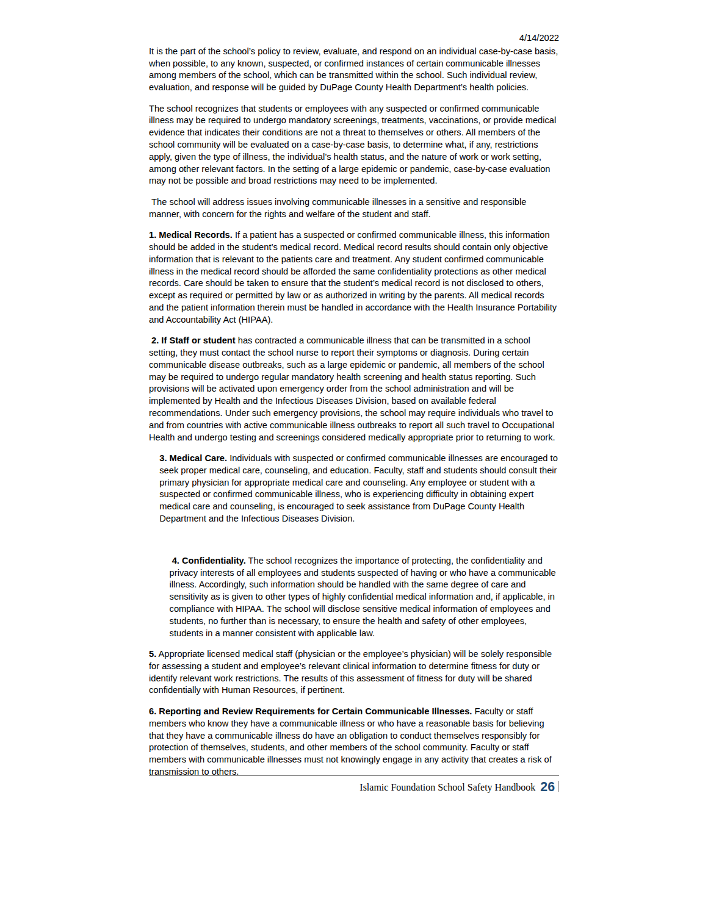4/14/2022
It is the part of the school’s policy to review, evaluate, and respond on an individual case-by-case basis, when possible, to any known, suspected, or confirmed instances of certain communicable illnesses among members of the school, which can be transmitted within the school. Such individual review, evaluation, and response will be guided by DuPage County Health Department’s health policies.
The school recognizes that students or employees with any suspected or confirmed communicable illness may be required to undergo mandatory screenings, treatments, vaccinations, or provide medical evidence that indicates their conditions are not a threat to themselves or others. All members of the school community will be evaluated on a case-by-case basis, to determine what, if any, restrictions apply, given the type of illness, the individual’s health status, and the nature of work or work setting, among other relevant factors. In the setting of a large epidemic or pandemic, case-by-case evaluation may not be possible and broad restrictions may need to be implemented.
The school will address issues involving communicable illnesses in a sensitive and responsible manner, with concern for the rights and welfare of the student and staff.
1. Medical Records. If a patient has a suspected or confirmed communicable illness, this information should be added in the student’s medical record. Medical record results should contain only objective information that is relevant to the patients care and treatment. Any student confirmed communicable illness in the medical record should be afforded the same confidentiality protections as other medical records. Care should be taken to ensure that the student’s medical record is not disclosed to others, except as required or permitted by law or as authorized in writing by the parents. All medical records and the patient information therein must be handled in accordance with the Health Insurance Portability and Accountability Act (HIPAA).
2. If Staff or student has contracted a communicable illness that can be transmitted in a school setting, they must contact the school nurse to report their symptoms or diagnosis. During certain communicable disease outbreaks, such as a large epidemic or pandemic, all members of the school may be required to undergo regular mandatory health screening and health status reporting. Such provisions will be activated upon emergency order from the school administration and will be implemented by Health and the Infectious Diseases Division, based on available federal recommendations. Under such emergency provisions, the school may require individuals who travel to and from countries with active communicable illness outbreaks to report all such travel to Occupational Health and undergo testing and screenings considered medically appropriate prior to returning to work.
3. Medical Care. Individuals with suspected or confirmed communicable illnesses are encouraged to seek proper medical care, counseling, and education. Faculty, staff and students should consult their primary physician for appropriate medical care and counseling. Any employee or student with a suspected or confirmed communicable illness, who is experiencing difficulty in obtaining expert medical care and counseling, is encouraged to seek assistance from DuPage County Health Department and the Infectious Diseases Division.
4. Confidentiality. The school recognizes the importance of protecting, the confidentiality and privacy interests of all employees and students suspected of having or who have a communicable illness. Accordingly, such information should be handled with the same degree of care and sensitivity as is given to other types of highly confidential medical information and, if applicable, in compliance with HIPAA. The school will disclose sensitive medical information of employees and students, no further than is necessary, to ensure the health and safety of other employees, students in a manner consistent with applicable law.
5. Appropriate licensed medical staff (physician or the employee’s physician) will be solely responsible for assessing a student and employee’s relevant clinical information to determine fitness for duty or identify relevant work restrictions. The results of this assessment of fitness for duty will be shared confidentially with Human Resources, if pertinent.
6. Reporting and Review Requirements for Certain Communicable Illnesses. Faculty or staff members who know they have a communicable illness or who have a reasonable basis for believing that they have a communicable illness do have an obligation to conduct themselves responsibly for protection of themselves, students, and other members of the school community. Faculty or staff members with communicable illnesses must not knowingly engage in any activity that creates a risk of transmission to others.
Islamic Foundation School Safety Handbook 26